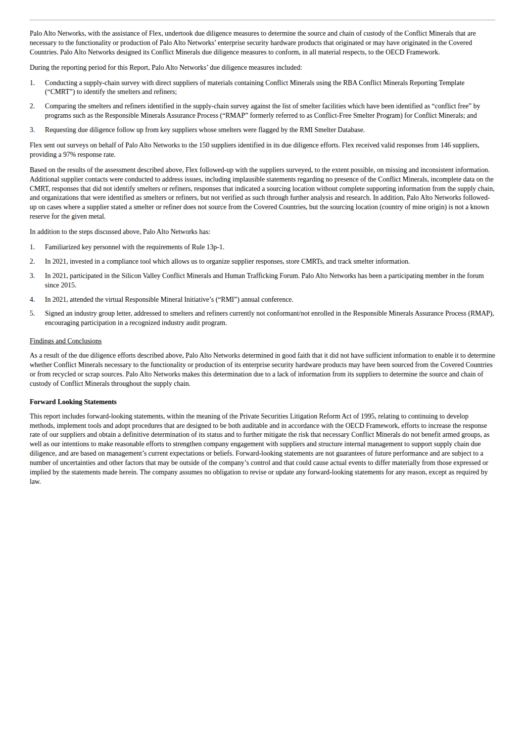Palo Alto Networks, with the assistance of Flex, undertook due diligence measures to determine the source and chain of custody of the Conflict Minerals that are necessary to the functionality or production of Palo Alto Networks’ enterprise security hardware products that originated or may have originated in the Covered Countries. Palo Alto Networks designed its Conflict Minerals due diligence measures to conform, in all material respects, to the OECD Framework.
During the reporting period for this Report, Palo Alto Networks’ due diligence measures included:
1. Conducting a supply-chain survey with direct suppliers of materials containing Conflict Minerals using the RBA Conflict Minerals Reporting Template (“CMRT”) to identify the smelters and refiners;
2. Comparing the smelters and refiners identified in the supply-chain survey against the list of smelter facilities which have been identified as “conflict free” by programs such as the Responsible Minerals Assurance Process (“RMAP” formerly referred to as Conflict-Free Smelter Program) for Conflict Minerals; and
3. Requesting due diligence follow up from key suppliers whose smelters were flagged by the RMI Smelter Database.
Flex sent out surveys on behalf of Palo Alto Networks to the 150 suppliers identified in its due diligence efforts. Flex received valid responses from 146 suppliers, providing a 97% response rate.
Based on the results of the assessment described above, Flex followed-up with the suppliers surveyed, to the extent possible, on missing and inconsistent information. Additional supplier contacts were conducted to address issues, including implausible statements regarding no presence of the Conflict Minerals, incomplete data on the CMRT, responses that did not identify smelters or refiners, responses that indicated a sourcing location without complete supporting information from the supply chain, and organizations that were identified as smelters or refiners, but not verified as such through further analysis and research. In addition, Palo Alto Networks followed-up on cases where a supplier stated a smelter or refiner does not source from the Covered Countries, but the sourcing location (country of mine origin) is not a known reserve for the given metal.
In addition to the steps discussed above, Palo Alto Networks has:
1. Familiarized key personnel with the requirements of Rule 13p-1.
2. In 2021, invested in a compliance tool which allows us to organize supplier responses, store CMRTs, and track smelter information.
3. In 2021, participated in the Silicon Valley Conflict Minerals and Human Trafficking Forum. Palo Alto Networks has been a participating member in the forum since 2015.
4. In 2021, attended the virtual Responsible Mineral Initiative’s (“RMI”) annual conference.
5. Signed an industry group letter, addressed to smelters and refiners currently not conformant/not enrolled in the Responsible Minerals Assurance Process (RMAP), encouraging participation in a recognized industry audit program.
Findings and Conclusions
As a result of the due diligence efforts described above, Palo Alto Networks determined in good faith that it did not have sufficient information to enable it to determine whether Conflict Minerals necessary to the functionality or production of its enterprise security hardware products may have been sourced from the Covered Countries or from recycled or scrap sources. Palo Alto Networks makes this determination due to a lack of information from its suppliers to determine the source and chain of custody of Conflict Minerals throughout the supply chain.
Forward Looking Statements
This report includes forward-looking statements, within the meaning of the Private Securities Litigation Reform Act of 1995, relating to continuing to develop methods, implement tools and adopt procedures that are designed to be both auditable and in accordance with the OECD Framework, efforts to increase the response rate of our suppliers and obtain a definitive determination of its status and to further mitigate the risk that necessary Conflict Minerals do not benefit armed groups, as well as our intentions to make reasonable efforts to strengthen company engagement with suppliers and structure internal management to support supply chain due diligence, and are based on management’s current expectations or beliefs. Forward-looking statements are not guarantees of future performance and are subject to a number of uncertainties and other factors that may be outside of the company’s control and that could cause actual events to differ materially from those expressed or implied by the statements made herein. The company assumes no obligation to revise or update any forward-looking statements for any reason, except as required by law.